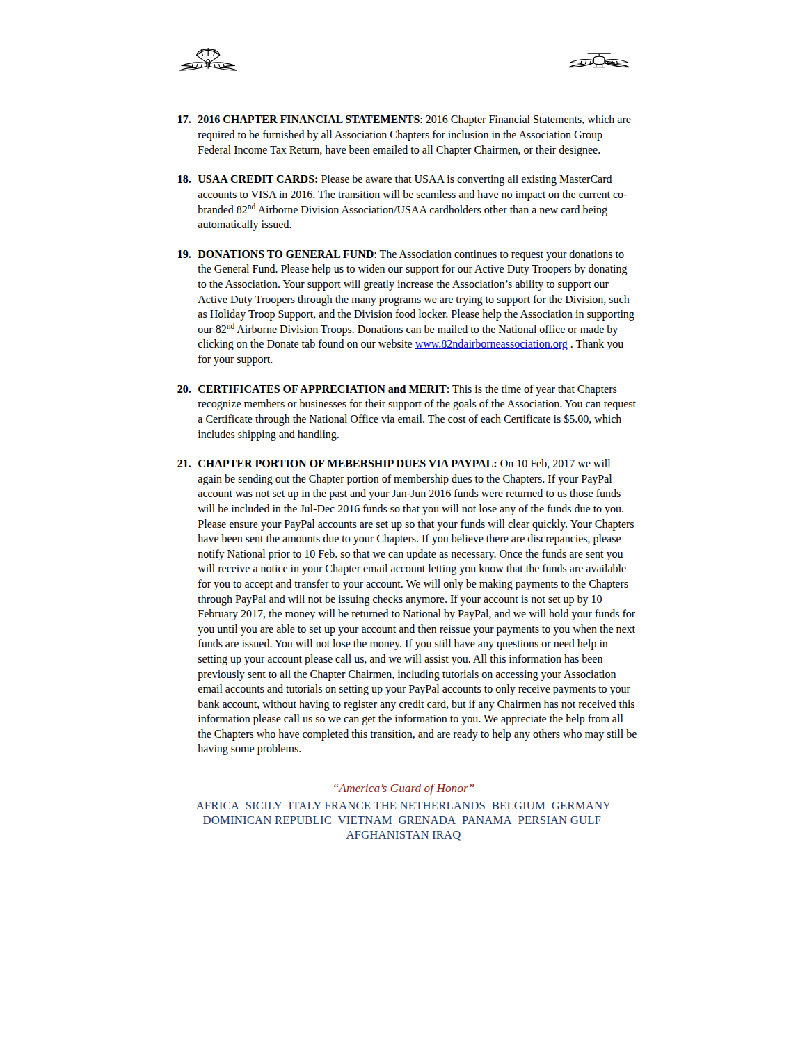17. 2016 CHAPTER FINANCIAL STATEMENTS: 2016 Chapter Financial Statements, which are required to be furnished by all Association Chapters for inclusion in the Association Group Federal Income Tax Return, have been emailed to all Chapter Chairmen, or their designee.
18. USAA CREDIT CARDS: Please be aware that USAA is converting all existing MasterCard accounts to VISA in 2016. The transition will be seamless and have no impact on the current co-branded 82nd Airborne Division Association/USAA cardholders other than a new card being automatically issued.
19. DONATIONS TO GENERAL FUND: The Association continues to request your donations to the General Fund. Please help us to widen our support for our Active Duty Troopers by donating to the Association. Your support will greatly increase the Association’s ability to support our Active Duty Troopers through the many programs we are trying to support for the Division, such as Holiday Troop Support, and the Division food locker. Please help the Association in supporting our 82nd Airborne Division Troops. Donations can be mailed to the National office or made by clicking on the Donate tab found on our website www.82ndairborneassociation.org . Thank you for your support.
20. CERTIFICATES OF APPRECIATION and MERIT: This is the time of year that Chapters recognize members or businesses for their support of the goals of the Association. You can request a Certificate through the National Office via email. The cost of each Certificate is $5.00, which includes shipping and handling.
21. CHAPTER PORTION OF MEBERSHIP DUES VIA PAYPAL: On 10 Feb, 2017 we will again be sending out the Chapter portion of membership dues to the Chapters. If your PayPal account was not set up in the past and your Jan-Jun 2016 funds were returned to us those funds will be included in the Jul-Dec 2016 funds so that you will not lose any of the funds due to you. Please ensure your PayPal accounts are set up so that your funds will clear quickly. Your Chapters have been sent the amounts due to your Chapters. If you believe there are discrepancies, please notify National prior to 10 Feb. so that we can update as necessary. Once the funds are sent you will receive a notice in your Chapter email account letting you know that the funds are available for you to accept and transfer to your account. We will only be making payments to the Chapters through PayPal and will not be issuing checks anymore. If your account is not set up by 10 February 2017, the money will be returned to National by PayPal, and we will hold your funds for you until you are able to set up your account and then reissue your payments to you when the next funds are issued. You will not lose the money. If you still have any questions or need help in setting up your account please call us, and we will assist you. All this information has been previously sent to all the Chapter Chairmen, including tutorials on accessing your Association email accounts and tutorials on setting up your PayPal accounts to only receive payments to your bank account, without having to register any credit card, but if any Chairmen has not received this information please call us so we can get the information to you. We appreciate the help from all the Chapters who have completed this transition, and are ready to help any others who may still be having some problems.
“America’s Guard of Honor”
AFRICA SICILY ITALY FRANCE THE NETHERLANDS BELGIUM GERMANY
DOMINICAN REPUBLIC VIETNAM GRENADA PANAMA PERSIAN GULF AFGHANISTAN IRAQ